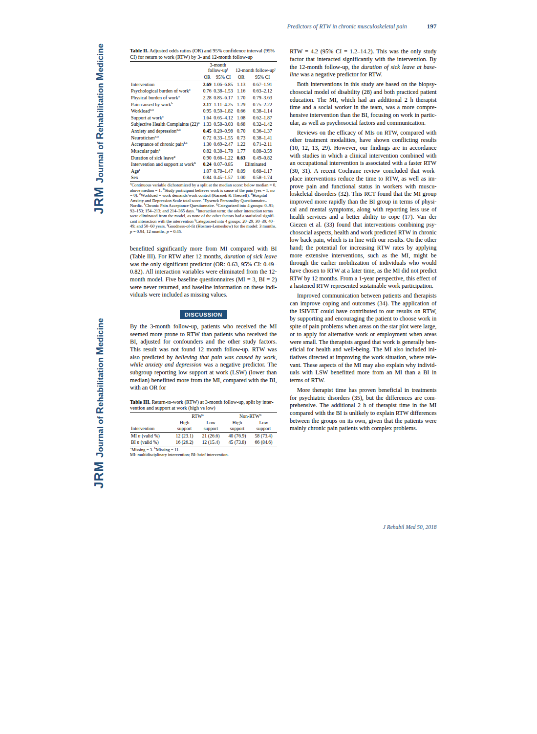JRM Journal of Rehabilitation Medicine
JRM Journal of Rehabilitation Medicine
Predictors of RTW in chronic musculoskeletal pain 197
Table II. Adjusted odds ratios (OR) and 95% confidence interval (95% CI) for return to work (RTW) by 3- and 12-month follow-up
| | 3-month follow-up j | 12-month follow-up j |
| --- | --- | --- |
| | OR | 95% CI | OR | 95% CI |
| Intervention | 2.69 | 1.06–6.85 | 1.13 | 0.67–1.91 |
| Psychological burden of work a | 0.76 | 0.38–1.53 | 1.16 | 0.63–2.12 |
| Physical burden of work a | 2.28 | 0.85–6.17 | 1.70 | 0.79–3.63 |
| Pain caused by work b | 2.17 | 1.11–4.25 | 1.29 | 0.75–2.22 |
| Workload c,a | 0.95 | 0.50–1.82 | 0.66 | 0.38–1.14 |
| Support at work a | 1.64 | 0.65–4.12 | 1.08 | 0.62–1.87 |
| Subjective Health Complaints (22) a | 1.33 | 0.58–3.03 | 0.68 | 0.32–1.42 |
| Anxiety and depression d,a | 0.45 | 0.20–0.98 | 0.70 | 0.36–1.37 |
| Neuroticism e,a | 0.72 | 0.33–1.55 | 0.73 | 0.38–1.41 |
| Acceptance of chronic pain f,a | 1.30 | 0.69–2.47 | 1.22 | 0.71–2.11 |
| Muscular pain a | 0.82 | 0.38–1.78 | 1.77 | 0.88–3.59 |
| Duration of sick leave g | 0.90 | 0.66–1.22 | 0.63 | 0.49–0.82 |
| Intervention and support at work h | 0.24 | 0.07–0.85 | Eliminated |
| Age i | 1.07 | 0.78–1.47 | 0.89 | 0.68–1.17 |
| Sex | 0.84 | 0.45–1.57 | 1.00 | 0.58–1.74 |
aContinuous variable dichotomized by a split at the median score: below median = 0, above median = 1. bStudy participant believes work is cause of the pain (yes = 1, no = 0). cWorkload = work demands/work control (Karasek & Theorell). dHospital Anxiety and Depression Scale total score. eEysenck Personality Questionnaire–Nordic. fChronic Pain Acceptance Questionnaire. gCategorized into 4 groups: 0–91; 92–153; 154–213; and 214–365 days. hInteraction term; the other interaction terms were eliminated from the model, as none of the other factors had a statistical significant interaction with the intervention iCategorized into 4 groups: 20–29; 30–39; 40–49; and 50–60 years. jGoodness-of-fit (Hosmer-Lemeshow) for the model: 3 months, p = 0.94, 12 months, p = 0.45.
benefitted significantly more from MI compared with BI (Table III). For RTW after 12 months, duration of sick leave was the only significant predictor (OR: 0.63, 95% CI: 0.49–0.82). All interaction variables were eliminated from the 12-month model. Five baseline questionnaires (MI = 3, BI = 2) were never returned, and baseline information on these individuals were included as missing values.
DISCUSSION
By the 3-month follow-up, patients who received the MI seemed more prone to RTW than patients who received the BI, adjusted for confounders and the other study factors. This result was not found 12 month follow-up. RTW was also predicted by believing that pain was caused by work, while anxiety and depression was a negative predictor. The subgroup reporting low support at work (LSW) (lower than median) benefitted more from the MI, compared with the BI, with an OR for
Table III. Return-to-work (RTW) at 3-month follow-up, split by intervention and support at work (high vs low)
| | RTW a | Non-RTW b |
| --- | --- | --- |
| Intervention | High support | Low support | High support | Low support |
| MI n (valid %) | 12 (23.1) | 21 (26.6) | 40 (76.9) | 58 (73.4) |
| BI n (valid %) | 16 (26.2) | 12 (15.4) | 45 (73.8) | 66 (84.6) |
aMissing = 3. bMissing = 11.
MI: multidisciplinary intervention; BI: brief intervention.
RTW = 4.2 (95% CI = 1.2–14.2). This was the only study factor that interacted significantly with the intervention. By the 12-month follow-up, the duration of sick leave at baseline was a negative predictor for RTW.
Both interventions in this study are based on the biopsychosocial model of disability (28) and both practiced patient education. The MI, which had an additional 2 h therapist time and a social worker in the team, was a more comprehensive intervention than the BI, focusing on work in particular, as well as psychosocial factors and communication.
Reviews on the efficacy of MIs on RTW, compared with other treatment modalities, have shown conflicting results (10, 12, 13, 29). However, our findings are in accordance with studies in which a clinical intervention combined with an occupational intervention is associated with a faster RTW (30, 31). A recent Cochrane review concluded that workplace interventions reduce the time to RTW, as well as improve pain and functional status in workers with musculoskeletal disorders (32). This RCT found that the MI group improved more rapidly than the BI group in terms of physical and mental symptoms, along with reporting less use of health services and a better ability to cope (17). Van der Giezen et al. (33) found that interventions combining psychosocial aspects, health and work predicted RTW in chronic low back pain, which is in line with our results. On the other hand; the potential for increasing RTW rates by applying more extensive interventions, such as the MI, might be through the earlier mobilization of individuals who would have chosen to RTW at a later time, as the MI did not predict RTW by 12 months. From a 1-year perspective, this effect of a hastened RTW represented sustainable work participation.
Improved communication between patients and therapists can improve coping and outcomes (34). The application of the ISIVET could have contributed to our results on RTW, by supporting and encouraging the patient to choose work in spite of pain problems when areas on the star plot were large, or to apply for alternative work or employment when areas were small. The therapists argued that work is generally beneficial for health and well-being. The MI also included initiatives directed at improving the work situation, where relevant. These aspects of the MI may also explain why individuals with LSW benefitted more from an MI than a BI in terms of RTW.
More therapist time has proven beneficial in treatments for psychiatric disorders (35), but the differences are comprehensive. The additional 2 h of therapist time in the MI compared with the BI is unlikely to explain RTW differences between the groups on its own, given that the patients were mainly chronic pain patients with complex problems.
J Rehabil Med 50, 2018